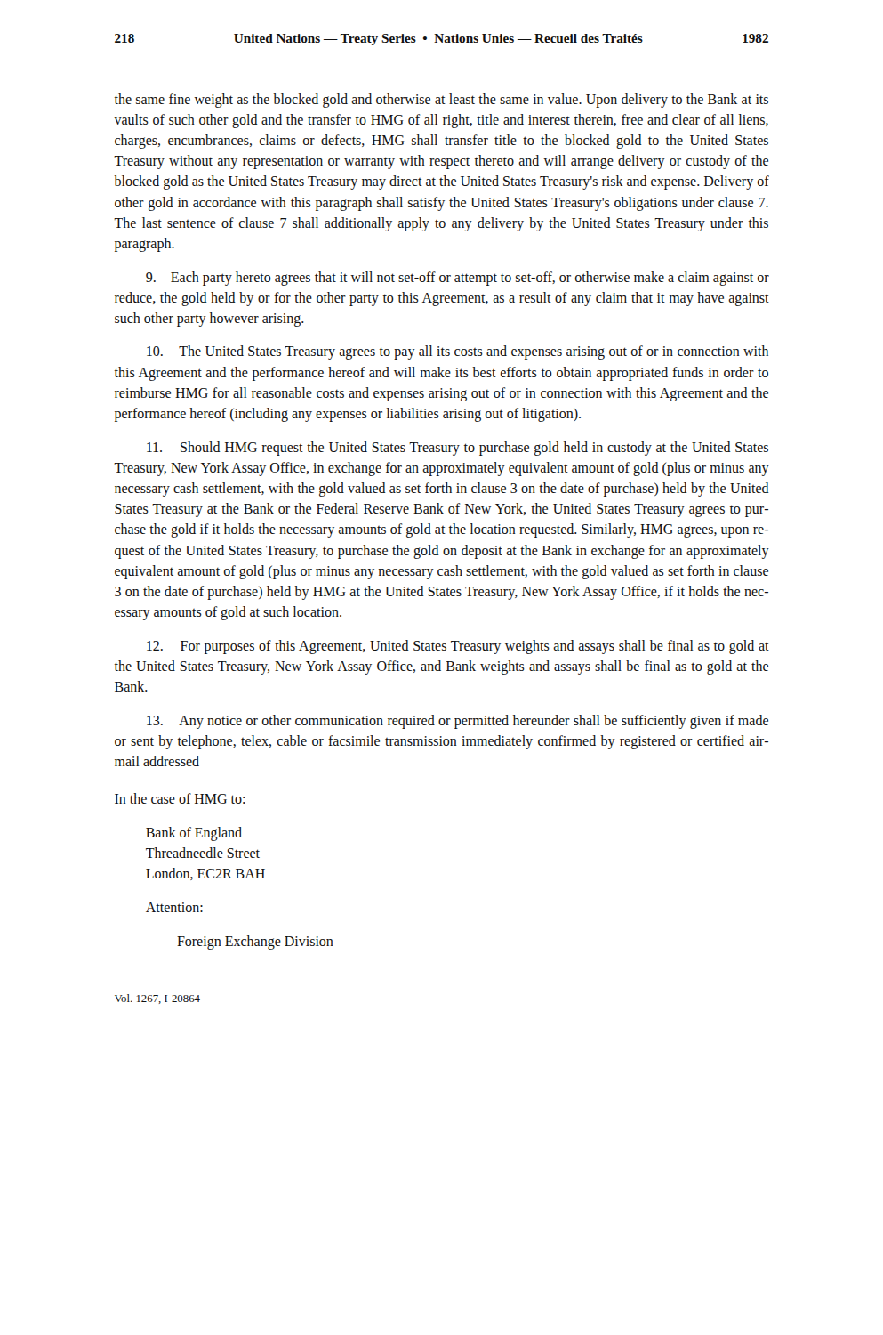218 United Nations — Treaty Series•Nations Unies — Recueil des Traités 1982
the same fine weight as the blocked gold and otherwise at least the same in value. Upon delivery to the Bank at its vaults of such other gold and the transfer to HMG of all right, title and interest therein, free and clear of all liens, charges, encumbrances, claims or defects, HMG shall transfer title to the blocked gold to the United States Treasury without any representation or warranty with respect thereto and will arrange delivery or custody of the blocked gold as the United States Treasury may direct at the United States Treasury's risk and expense. Delivery of other gold in accordance with this paragraph shall satisfy the United States Treasury's obligations under clause 7. The last sentence of clause 7 shall additionally apply to any delivery by the United States Treasury under this paragraph.
9. Each party hereto agrees that it will not set-off or attempt to set-off, or otherwise make a claim against or reduce, the gold held by or for the other party to this Agreement, as a result of any claim that it may have against such other party however arising.
10. The United States Treasury agrees to pay all its costs and expenses arising out of or in connection with this Agreement and the performance hereof and will make its best efforts to obtain appropriated funds in order to reimburse HMG for all reasonable costs and expenses arising out of or in connection with this Agreement and the performance hereof (including any expenses or liabilities arising out of litigation).
11. Should HMG request the United States Treasury to purchase gold held in custody at the United States Treasury, New York Assay Office, in exchange for an approximately equivalent amount of gold (plus or minus any necessary cash settlement, with the gold valued as set forth in clause 3 on the date of purchase) held by the United States Treasury at the Bank or the Federal Reserve Bank of New York, the United States Treasury agrees to purchase the gold if it holds the necessary amounts of gold at the location requested. Similarly, HMG agrees, upon request of the United States Treasury, to purchase the gold on deposit at the Bank in exchange for an approximately equivalent amount of gold (plus or minus any necessary cash settlement, with the gold valued as set forth in clause 3 on the date of purchase) held by HMG at the United States Treasury, New York Assay Office, if it holds the necessary amounts of gold at such location.
12. For purposes of this Agreement, United States Treasury weights and assays shall be final as to gold at the United States Treasury, New York Assay Office, and Bank weights and assays shall be final as to gold at the Bank.
13. Any notice or other communication required or permitted hereunder shall be sufficiently given if made or sent by telephone, telex, cable or facsimile transmission immediately confirmed by registered or certified airmail addressed
In the case of HMG to:
Bank of England
Threadneedle Street
London, EC2R BAH
Attention:
Foreign Exchange Division
Vol. 1267, I-20864